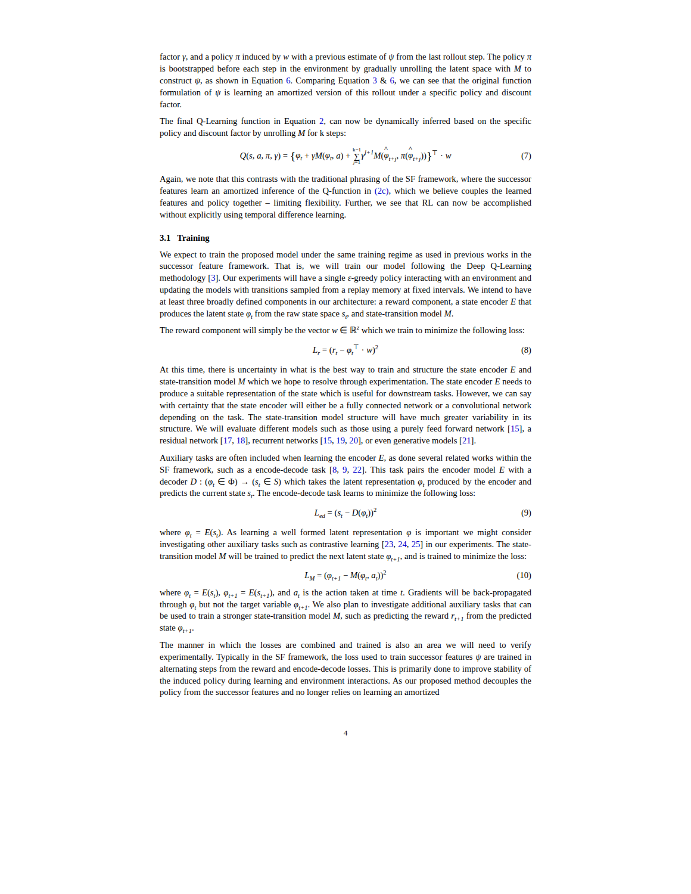factor γ, and a policy π induced by w with a previous estimate of ψ from the last rollout step. The policy π is bootstrapped before each step in the environment by gradually unrolling the latent space with M to construct ψ, as shown in Equation 6. Comparing Equation 3 & 6, we can see that the original function formulation of ψ is learning an amortized version of this rollout under a specific policy and discount factor.
The final Q-Learning function in Equation 2, can now be dynamically inferred based on the specific policy and discount factor by unrolling M for k steps:
Q(s, a, π, γ) = {φt + γM(φt, a) + k−1∑j=1 γj+1 M(φt+j, π(φt+j))}⊤ · w (7)
Again, we note that this contrasts with the traditional phrasing of the SF framework, where the successor features learn an amortized inference of the Q-function in (2c), which we believe couples the learned features and policy together – limiting flexibility. Further, we see that RL can now be accomplished without explicitly using temporal difference learning.
3.1 Training
We expect to train the proposed model under the same training regime as used in previous works in the successor feature framework. That is, we will train our model following the Deep Q-Learning methodology [3]. Our experiments will have a single ε-greedy policy interacting with an environment and updating the models with transitions sampled from a replay memory at fixed intervals. We intend to have at least three broadly defined components in our architecture: a reward component, a state encoder E that produces the latent state φt from the raw state space st, and state-transition model M.
The reward component will simply be the vector w ∈ ℝz which we train to minimize the following loss:
Lr = (rt − φt⊤ · w)2 (8)
At this time, there is uncertainty in what is the best way to train and structure the state encoder E and state-transition model M which we hope to resolve through experimentation. The state encoder E needs to produce a suitable representation of the state which is useful for downstream tasks. However, we can say with certainty that the state encoder will either be a fully connected network or a convolutional network depending on the task. The state-transition model structure will have much greater variability in its structure. We will evaluate different models such as those using a purely feed forward network [15], a residual network [17, 18], recurrent networks [15, 19, 20], or even generative models [21].
Auxiliary tasks are often included when learning the encoder E, as done several related works within the SF framework, such as a encode-decode task [8, 9, 22]. This task pairs the encoder model E with a decoder D : (φt ∈ Φ) → (st ∈ S) which takes the latent representation φt produced by the encoder and predicts the current state st. The encode-decode task learns to minimize the following loss:
Led = (st − D(φt))2 (9)
where φt = E(st). As learning a well formed latent representation φ is important we might consider investigating other auxiliary tasks such as contrastive learning [23, 24, 25] in our experiments. The state-transition model M will be trained to predict the next latent state φt+1, and is trained to minimize the loss:
LM = (φt+1 − M(φt, at))2 (10)
where φt = E(st), φt+1 = E(st+1), and at is the action taken at time t. Gradients will be back-propagated through φt but not the target variable φt+1. We also plan to investigate additional auxiliary tasks that can be used to train a stronger state-transition model M, such as predicting the reward rt+1 from the predicted state φt+1.
The manner in which the losses are combined and trained is also an area we will need to verify experimentally. Typically in the SF framework, the loss used to train successor features ψ are trained in alternating steps from the reward and encode-decode losses. This is primarily done to improve stability of the induced policy during learning and environment interactions. As our proposed method decouples the policy from the successor features and no longer relies on learning an amortized
4